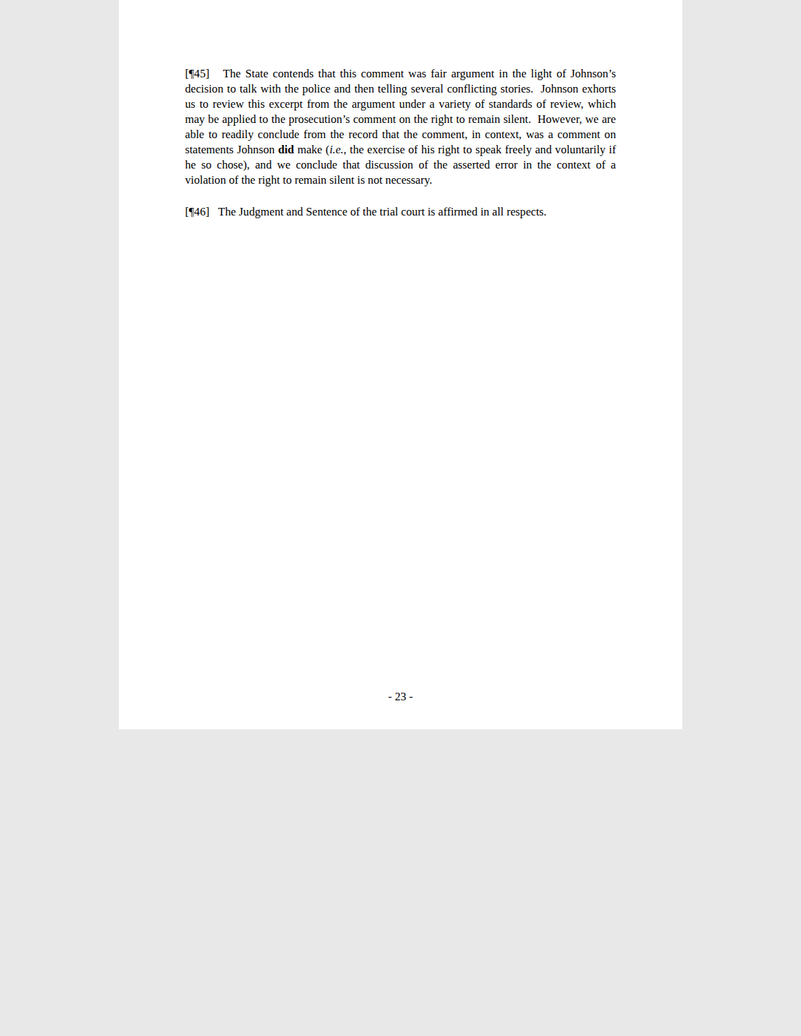[¶45] The State contends that this comment was fair argument in the light of Johnson’s decision to talk with the police and then telling several conflicting stories. Johnson exhorts us to review this excerpt from the argument under a variety of standards of review, which may be applied to the prosecution’s comment on the right to remain silent. However, we are able to readily conclude from the record that the comment, in context, was a comment on statements Johnson did make (i.e., the exercise of his right to speak freely and voluntarily if he so chose), and we conclude that discussion of the asserted error in the context of a violation of the right to remain silent is not necessary.
[¶46] The Judgment and Sentence of the trial court is affirmed in all respects.
- 23 -